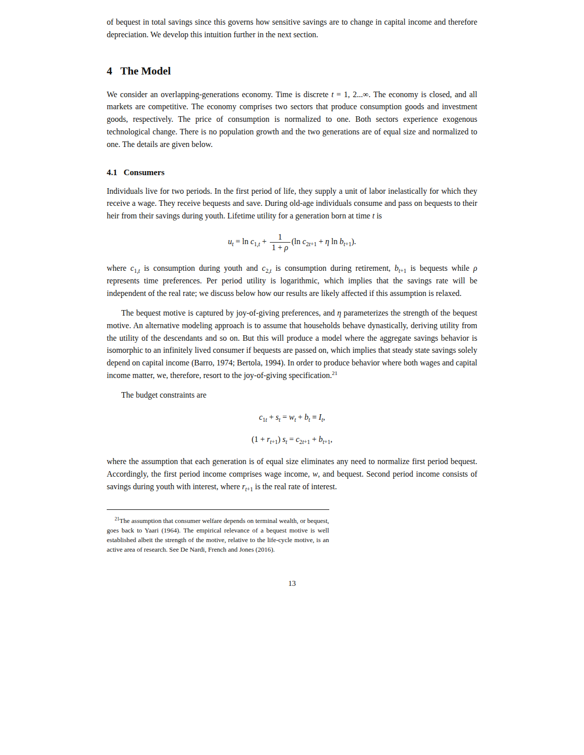of bequest in total savings since this governs how sensitive savings are to change in capital income and therefore depreciation. We develop this intuition further in the next section.
4 The Model
We consider an overlapping-generations economy. Time is discrete t = 1, 2...∞. The economy is closed, and all markets are competitive. The economy comprises two sectors that produce consumption goods and investment goods, respectively. The price of consumption is normalized to one. Both sectors experience exogenous technological change. There is no population growth and the two generations are of equal size and normalized to one. The details are given below.
4.1 Consumers
Individuals live for two periods. In the first period of life, they supply a unit of labor inelastically for which they receive a wage. They receive bequests and save. During old-age individuals consume and pass on bequests to their heir from their savings during youth. Lifetime utility for a generation born at time t is
ut = ln c1,t + 11 + ρ(ln c2t+1 + η ln bt+1).
where c1,t is consumption during youth and c2,t is consumption during retirement, bt+1 is bequests while ρ represents time preferences. Per period utility is logarithmic, which implies that the savings rate will be independent of the real rate; we discuss below how our results are likely affected if this assumption is relaxed.
The bequest motive is captured by joy-of-giving preferences, and η parameterizes the strength of the bequest motive. An alternative modeling approach is to assume that households behave dynastically, deriving utility from the utility of the descendants and so on. But this will produce a model where the aggregate savings behavior is isomorphic to an infinitely lived consumer if bequests are passed on, which implies that steady state savings solely depend on capital income (Barro, 1974; Bertola, 1994). In order to produce behavior where both wages and capital income matter, we, therefore, resort to the joy-of-giving specification.21
The budget constraints are
c1t + st = wt + bt ≡ It,
(1 + rt+1) st = c2t+1 + bt+1,
where the assumption that each generation is of equal size eliminates any need to normalize first period bequest. Accordingly, the first period income comprises wage income, w, and bequest. Second period income consists of savings during youth with interest, where rt+1 is the real rate of interest.
21The assumption that consumer welfare depends on terminal wealth, or bequest, goes back to Yaari (1964). The empirical relevance of a bequest motive is well established albeit the strength of the motive, relative to the life-cycle motive, is an active area of research. See De Nardi, French and Jones (2016).
13